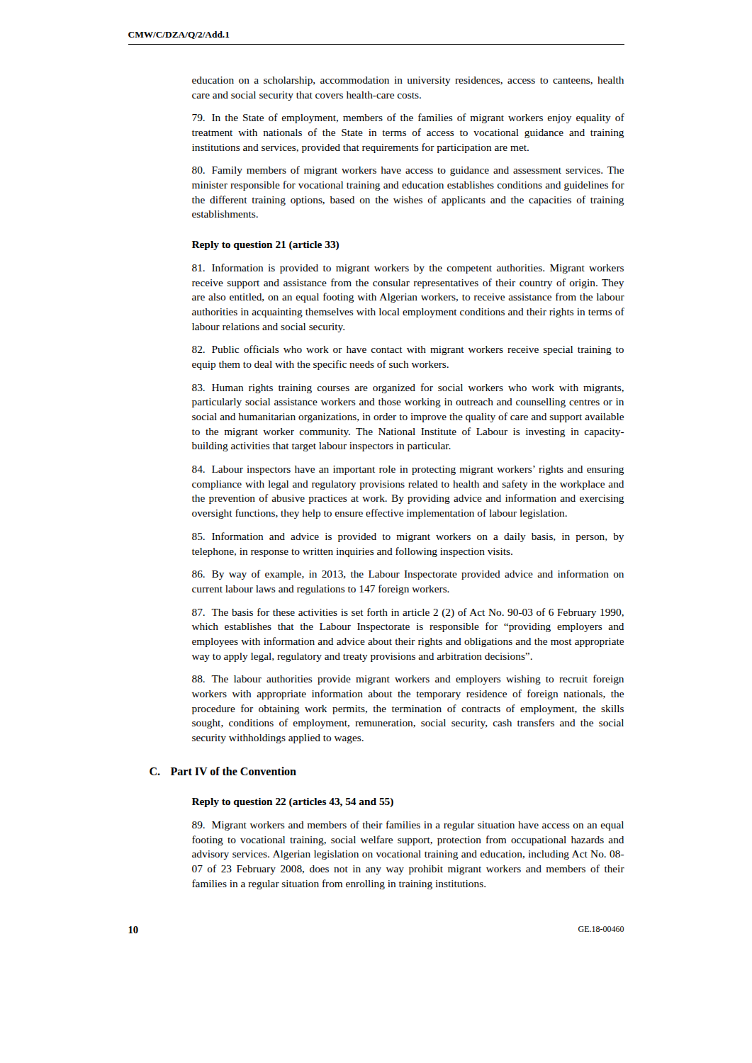CMW/C/DZA/Q/2/Add.1
education on a scholarship, accommodation in university residences, access to canteens, health care and social security that covers health-care costs.
79. In the State of employment, members of the families of migrant workers enjoy equality of treatment with nationals of the State in terms of access to vocational guidance and training institutions and services, provided that requirements for participation are met.
80. Family members of migrant workers have access to guidance and assessment services. The minister responsible for vocational training and education establishes conditions and guidelines for the different training options, based on the wishes of applicants and the capacities of training establishments.
Reply to question 21 (article 33)
81. Information is provided to migrant workers by the competent authorities. Migrant workers receive support and assistance from the consular representatives of their country of origin. They are also entitled, on an equal footing with Algerian workers, to receive assistance from the labour authorities in acquainting themselves with local employment conditions and their rights in terms of labour relations and social security.
82. Public officials who work or have contact with migrant workers receive special training to equip them to deal with the specific needs of such workers.
83. Human rights training courses are organized for social workers who work with migrants, particularly social assistance workers and those working in outreach and counselling centres or in social and humanitarian organizations, in order to improve the quality of care and support available to the migrant worker community. The National Institute of Labour is investing in capacity-building activities that target labour inspectors in particular.
84. Labour inspectors have an important role in protecting migrant workers’ rights and ensuring compliance with legal and regulatory provisions related to health and safety in the workplace and the prevention of abusive practices at work. By providing advice and information and exercising oversight functions, they help to ensure effective implementation of labour legislation.
85. Information and advice is provided to migrant workers on a daily basis, in person, by telephone, in response to written inquiries and following inspection visits.
86. By way of example, in 2013, the Labour Inspectorate provided advice and information on current labour laws and regulations to 147 foreign workers.
87. The basis for these activities is set forth in article 2 (2) of Act No. 90-03 of 6 February 1990, which establishes that the Labour Inspectorate is responsible for “providing employers and employees with information and advice about their rights and obligations and the most appropriate way to apply legal, regulatory and treaty provisions and arbitration decisions”.
88. The labour authorities provide migrant workers and employers wishing to recruit foreign workers with appropriate information about the temporary residence of foreign nationals, the procedure for obtaining work permits, the termination of contracts of employment, the skills sought, conditions of employment, remuneration, social security, cash transfers and the social security withholdings applied to wages.
C. Part IV of the Convention
Reply to question 22 (articles 43, 54 and 55)
89. Migrant workers and members of their families in a regular situation have access on an equal footing to vocational training, social welfare support, protection from occupational hazards and advisory services. Algerian legislation on vocational training and education, including Act No. 08-07 of 23 February 2008, does not in any way prohibit migrant workers and members of their families in a regular situation from enrolling in training institutions.
10
GE.18-00460